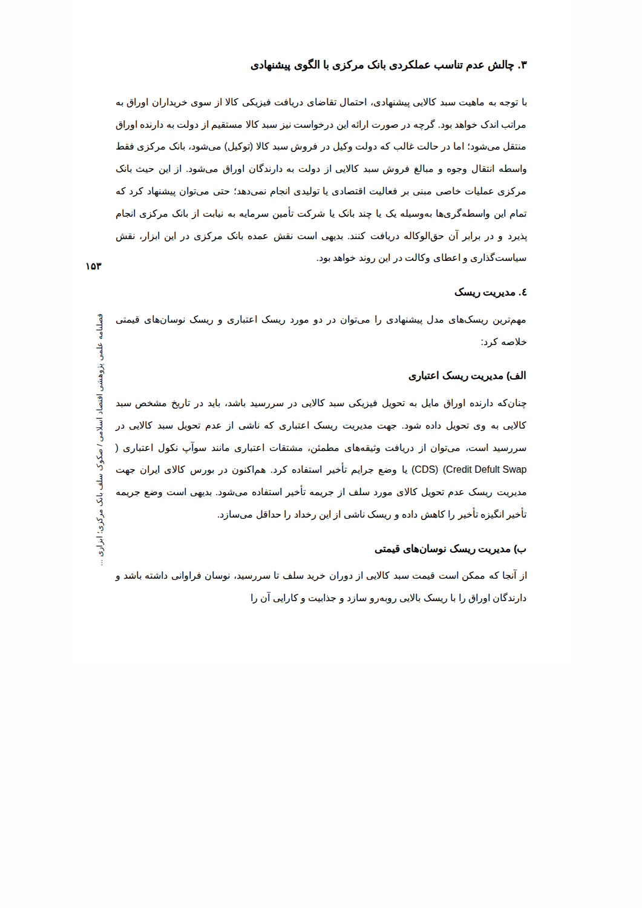۳. چالش عدم تناسب عملکردی بانک مرکزی با الگوی پیشنهادی
با توجه به ماهیت سبد کالایی پیشنهادی، احتمال تقاضای دریافت فیزیکی کالا از سوی خریداران اوراق به مراتب اندک خواهد بود. گرچه در صورت ارائه این درخواست نیز سبد کالا مستقیم از دولت به دارنده اوراق منتقل می‌شود؛ اما در حالت غالب که دولت وکیل در فروش سبد کالا (توکیل) می‌شود، بانک مرکزی فقط واسطه انتقال وجوه و مبالغ فروش سبد کالایی از دولت به دارندگان اوراق می‌شود. از این حیث بانک مرکزی عملیات خاصی مبنی بر فعالیت اقتصادی یا تولیدی انجام نمی‌دهد؛ حتی می‌توان پیشنهاد کرد که تمام این واسطه‌گری‌ها به‌وسیله یک یا چند بانک یا شرکت تأمین سرمایه به نیابت از بانک مرکزی انجام پذیرد و در برابر آن حق‌الوکاله دریافت کنند. بدیهی است نقش عمده بانک مرکزی در این ابزار، نقش سیاست‌گذاری و اعطای وکالت در این روند خواهد بود.
٤. مدیریت ریسک
مهم‌ترین ریسک‌های مدل پیشنهادی را می‌توان در دو مورد ریسک اعتباری و ریسک نوسان‌های قیمتی خلاصه کرد:
الف) مدیریت ریسک اعتباری
چنان‌که دارنده اوراق مایل به تحویل فیزیکی سبد کالایی در سررسید باشد، باید در تاریخ مشخص سبد کالایی به وی تحویل داده شود. جهت مدیریت ریسک اعتباری که ناشی از عدم تحویل سبد کالایی در سررسید است، می‌توان از دریافت وثیقه‌های مطمئن، مشتقات اعتباری مانند سوآپ نکول اعتباری (Credit Defult Swap) (CDS) یا وضع جرایم تأخیر استفاده کرد. هم‌اکنون در بورس کالای ایران جهت مدیریت ریسک عدم تحویل کالای مورد سلف از جریمه تأخیر استفاده می‌شود. بدیهی است وضع جریمه تأخیر انگیزه تأخیر را کاهش داده و ریسک ناشی از این رخداد را حداقل می‌سازد.
ب) مدیریت ریسک نوسان‌های قیمتی
از آنجا که ممکن است قیمت سبد کالایی از دوران خرید سلف تا سررسید، نوسان فراوانی داشته باشد و دارندگان اوراق را با ریسک بالایی روبه‌رو سازد و جذابیت و کارایی آن را
۱۵۳
فصلنامه علمی پژوهشی اقتصاد اسلامی / صکوک سلف بانک مرکزی؛ ابزاری ...